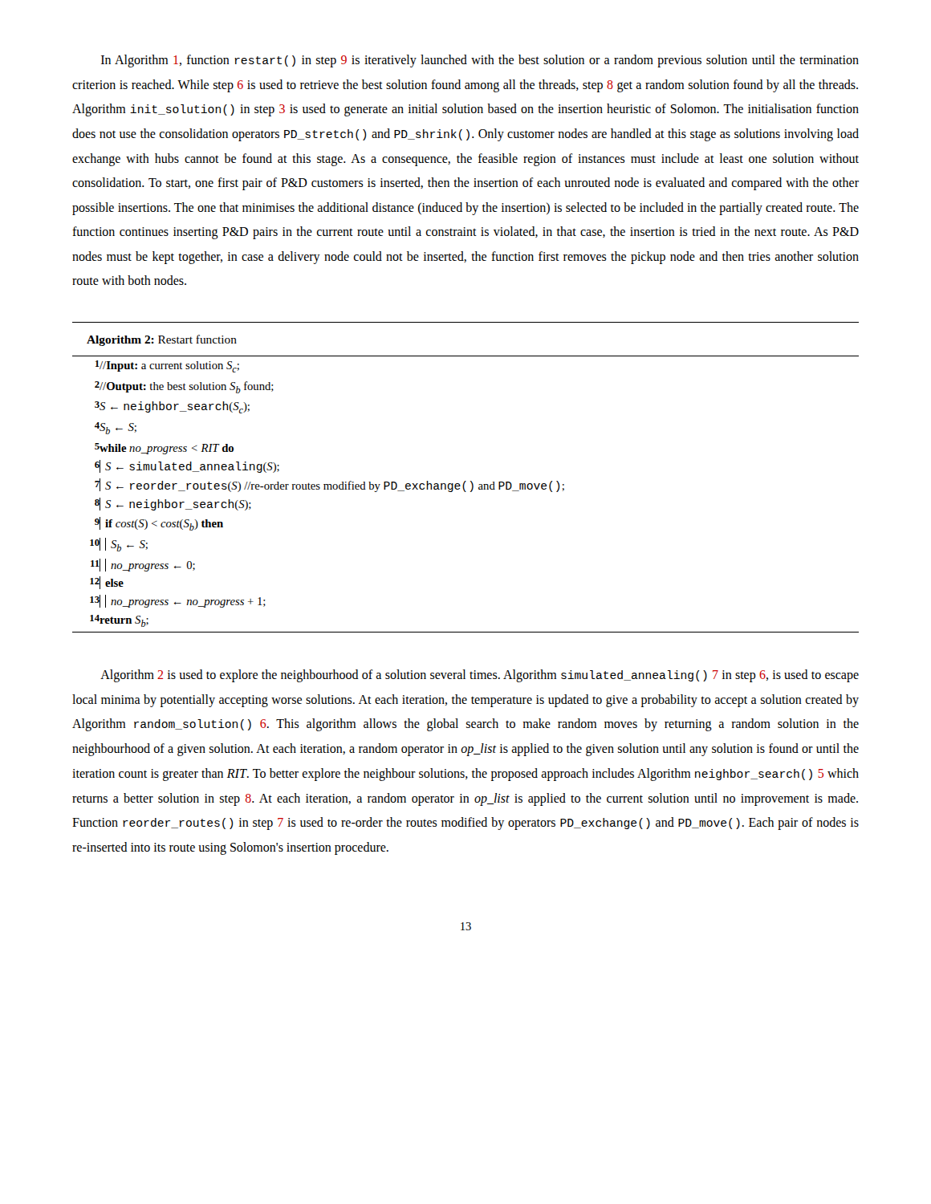In Algorithm 1, function restart() in step 9 is iteratively launched with the best solution or a random previous solution until the termination criterion is reached. While step 6 is used to retrieve the best solution found among all the threads, step 8 get a random solution found by all the threads. Algorithm init_solution() in step 3 is used to generate an initial solution based on the insertion heuristic of Solomon. The initialisation function does not use the consolidation operators PD_stretch() and PD_shrink(). Only customer nodes are handled at this stage as solutions involving load exchange with hubs cannot be found at this stage. As a consequence, the feasible region of instances must include at least one solution without consolidation. To start, one first pair of P&D customers is inserted, then the insertion of each unrouted node is evaluated and compared with the other possible insertions. The one that minimises the additional distance (induced by the insertion) is selected to be included in the partially created route. The function continues inserting P&D pairs in the current route until a constraint is violated, in that case, the insertion is tried in the next route. As P&D nodes must be kept together, in case a delivery node could not be inserted, the function first removes the pickup node and then tries another solution route with both nodes.
Algorithm 2: Restart function
| 1 | // Input: a current solution S c ; |
| 2 | // Output: the best solution S b found; |
| 3 | S ← neighbor_search ( S c ); |
| 4 | S b ← S ; |
| 5 | while no_progress < RIT do |
| 6 | S ← simulated_annealing ( S ); |
| 7 | S ← reorder_routes ( S ) //re-order routes modified by PD_exchange() and PD_move() ; |
| 8 | S ← neighbor_search ( S ); |
| 9 | if cost ( S ) < cost ( S b ) then |
| 10 | S b ← S ; |
| 11 | no_progress ← 0; |
| 12 | else |
| 13 | no_progress ← no_progress + 1; |
| 14 | return S b ; |
Algorithm 2 is used to explore the neighbourhood of a solution several times. Algorithm simulated_annealing() 7 in step 6, is used to escape local minima by potentially accepting worse solutions. At each iteration, the temperature is updated to give a probability to accept a solution created by Algorithm random_solution() 6. This algorithm allows the global search to make random moves by returning a random solution in the neighbourhood of a given solution. At each iteration, a random operator in op_list is applied to the given solution until any solution is found or until the iteration count is greater than RIT. To better explore the neighbour solutions, the proposed approach includes Algorithm neighbor_search() 5 which returns a better solution in step 8. At each iteration, a random operator in op_list is applied to the current solution until no improvement is made. Function reorder_routes() in step 7 is used to re-order the routes modified by operators PD_exchange() and PD_move(). Each pair of nodes is re-inserted into its route using Solomon's insertion procedure.
13